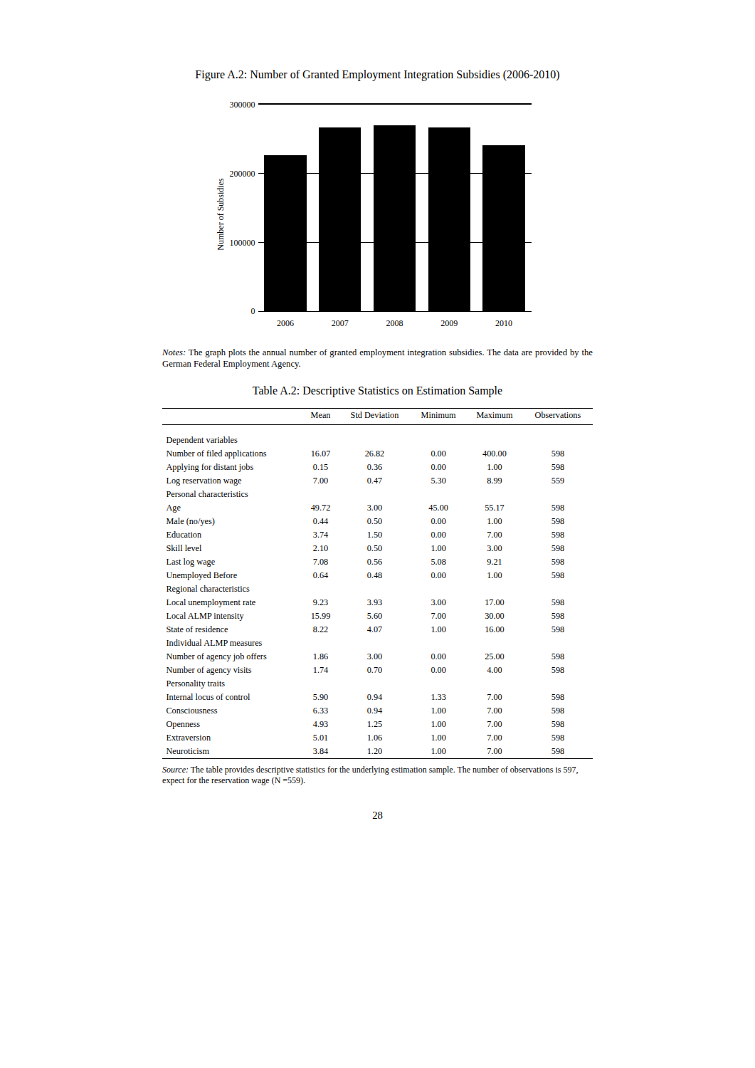Figure A.2: Number of Granted Employment Integration Subsidies (2006-2010)
Number of Subsidies
300000
200000
100000
0
2006 2007 2008 2009 2010
Notes: The graph plots the annual number of granted employment integration subsidies. The data are provided by the German Federal Employment Agency.
Table A.2: Descriptive Statistics on Estimation Sample
| | Mean | Std Deviation | Minimum | Maximum | Observations |
| --- | --- | --- | --- | --- | --- |
| Dependent variables | | | | | |
| Number of filed applications | 16.07 | 26.82 | 0.00 | 400.00 | 598 |
| Applying for distant jobs | 0.15 | 0.36 | 0.00 | 1.00 | 598 |
| Log reservation wage | 7.00 | 0.47 | 5.30 | 8.99 | 559 |
| Personal characteristics | | | | | |
| Age | 49.72 | 3.00 | 45.00 | 55.17 | 598 |
| Male (no/yes) | 0.44 | 0.50 | 0.00 | 1.00 | 598 |
| Education | 3.74 | 1.50 | 0.00 | 7.00 | 598 |
| Skill level | 2.10 | 0.50 | 1.00 | 3.00 | 598 |
| Last log wage | 7.08 | 0.56 | 5.08 | 9.21 | 598 |
| Unemployed Before | 0.64 | 0.48 | 0.00 | 1.00 | 598 |
| Regional characteristics | | | | | |
| Local unemployment rate | 9.23 | 3.93 | 3.00 | 17.00 | 598 |
| Local ALMP intensity | 15.99 | 5.60 | 7.00 | 30.00 | 598 |
| State of residence | 8.22 | 4.07 | 1.00 | 16.00 | 598 |
| Individual ALMP measures | | | | | |
| Number of agency job offers | 1.86 | 3.00 | 0.00 | 25.00 | 598 |
| Number of agency visits | 1.74 | 0.70 | 0.00 | 4.00 | 598 |
| Personality traits | | | | | |
| Internal locus of control | 5.90 | 0.94 | 1.33 | 7.00 | 598 |
| Consciousness | 6.33 | 0.94 | 1.00 | 7.00 | 598 |
| Openness | 4.93 | 1.25 | 1.00 | 7.00 | 598 |
| Extraversion | 5.01 | 1.06 | 1.00 | 7.00 | 598 |
| Neuroticism | 3.84 | 1.20 | 1.00 | 7.00 | 598 |
Source: The table provides descriptive statistics for the underlying estimation sample. The number of observations is 597, expect for the reservation wage (N =559).
28